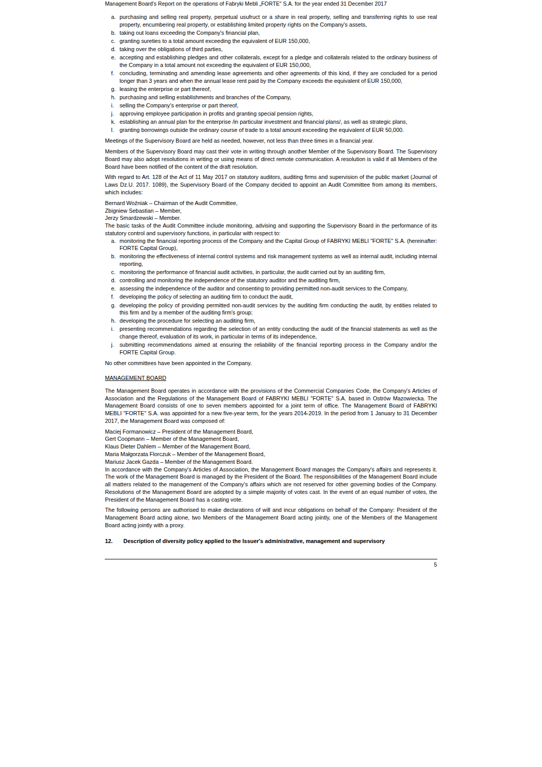Management Board's Report on the operations of Fabryki Mebli „FORTE" S.A. for the year ended 31 December 2017
purchasing and selling real property, perpetual usufruct or a share in real property, selling and transferring rights to use real property, encumbering real property, or establishing limited property rights on the Company's assets,
taking out loans exceeding the Company's financial plan,
granting sureties to a total amount exceeding the equivalent of EUR 150,000,
taking over the obligations of third parties,
accepting and establishing pledges and other collaterals, except for a pledge and collaterals related to the ordinary business of the Company in a total amount not exceeding the equivalent of EUR 150,000,
concluding, terminating and amending lease agreements and other agreements of this kind, if they are concluded for a period longer than 3 years and when the annual lease rent paid by the Company exceeds the equivalent of EUR 150,000,
leasing the enterprise or part thereof,
purchasing and selling establishments and branches of the Company,
selling the Company's enterprise or part thereof,
approving employee participation in profits and granting special pension rights,
establishing an annual plan for the enterprise /in particular investment and financial plans/, as well as strategic plans,
granting borrowings outside the ordinary course of trade to a total amount exceeding the equivalent of EUR 50,000.
Meetings of the Supervisory Board are held as needed, however, not less than three times in a financial year.
Members of the Supervisory Board may cast their vote in writing through another Member of the Supervisory Board. The Supervisory Board may also adopt resolutions in writing or using means of direct remote communication. A resolution is valid if all Members of the Board have been notified of the content of the draft resolution.
With regard to Art. 128 of the Act of 11 May 2017 on statutory auditors, auditing firms and supervision of the public market (Journal of Laws Dz.U. 2017. 1089), the Supervisory Board of the Company decided to appoint an Audit Committee from among its members, which includes:
Bernard Woźniak – Chairman of the Audit Committee,
Zbigniew Sebastian – Member,
Jerzy Smardzewski – Member.
The basic tasks of the Audit Committee include monitoring, advising and supporting the Supervisory Board in the performance of its statutory control and supervisory functions, in particular with respect to:
monitoring the financial reporting process of the Company and the Capital Group of FABRYKI MEBLI "FORTE" S.A. (hereinafter: FORTE Capital Group),
monitoring the effectiveness of internal control systems and risk management systems as well as internal audit, including internal reporting,
monitoring the performance of financial audit activities, in particular, the audit carried out by an auditing firm,
controlling and monitoring the independence of the statutory auditor and the auditing firm,
assessing the independence of the auditor and consenting to providing permitted non-audit services to the Company,
developing the policy of selecting an auditing firm to conduct the audit,
developing the policy of providing permitted non-audit services by the auditing firm conducting the audit, by entities related to this firm and by a member of the auditing firm's group;
developing the procedure for selecting an auditing firm,
presenting recommendations regarding the selection of an entity conducting the audit of the financial statements as well as the change thereof, evaluation of its work, in particular in terms of its independence,
submitting recommendations aimed at ensuring the reliability of the financial reporting process in the Company and/or the FORTE Capital Group.
No other committees have been appointed in the Company.
MANAGEMENT BOARD
The Management Board operates in accordance with the provisions of the Commercial Companies Code, the Company's Articles of Association and the Regulations of the Management Board of FABRYKI MEBLI "FORTE" S.A. based in Ostrów Mazowiecka. The Management Board consists of one to seven members appointed for a joint term of office. The Management Board of FABRYKI MEBLI "FORTE" S.A. was appointed for a new five-year term, for the years 2014-2019. In the period from 1 January to 31 December 2017, the Management Board was composed of:
Maciej Formanowicz – President of the Management Board,
Gert Coopmann – Member of the Management Board,
Klaus Dieter Dahlem – Member of the Management Board,
Maria Małgorzata Florczuk – Member of the Management Board,
Mariusz Jacek Gazda – Member of the Management Board.
In accordance with the Company's Articles of Association, the Management Board manages the Company's affairs and represents it. The work of the Management Board is managed by the President of the Board. The responsibilities of the Management Board include all matters related to the management of the Company's affairs which are not reserved for other governing bodies of the Company. Resolutions of the Management Board are adopted by a simple majority of votes cast. In the event of an equal number of votes, the President of the Management Board has a casting vote.
The following persons are authorised to make declarations of will and incur obligations on behalf of the Company: President of the Management Board acting alone, two Members of the Management Board acting jointly, one of the Members of the Management Board acting jointly with a proxy.
12. Description of diversity policy applied to the Issuer's administrative, management and supervisory
5